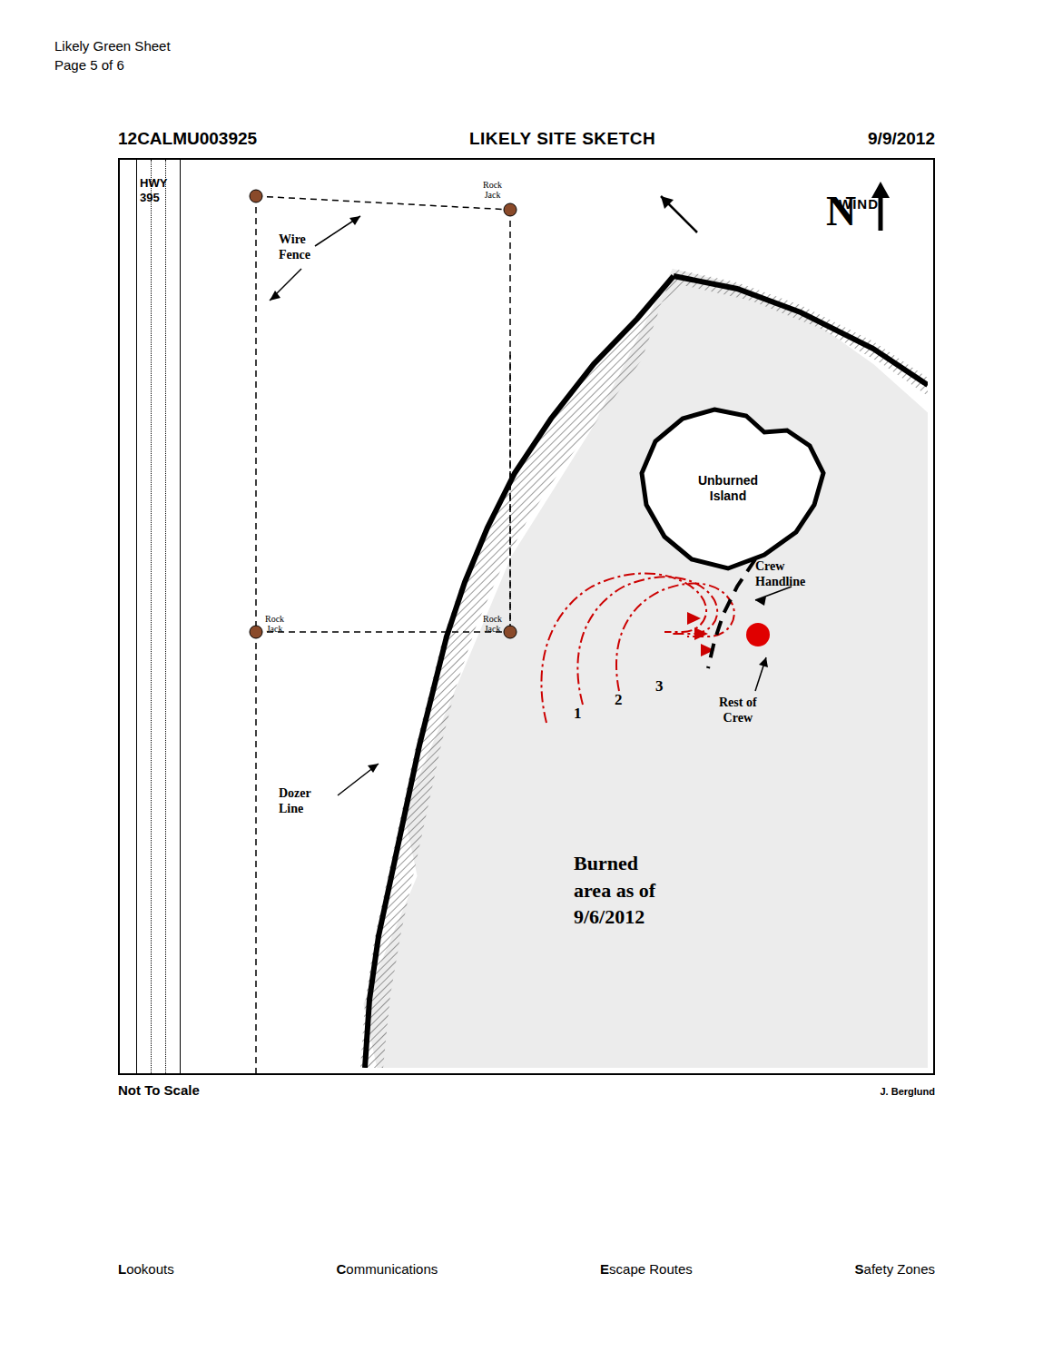Likely Green Sheet
Page 5 of 6
12CALMU003925 LIKELY SITE SKETCH 9/9/2012
HWY
395
Unburned
Island
WIND
N
Rock
Jack
Rock
Jack
Rock
Jack
Wire
Fence
Dozer
Line
1
2
3
Crew
Handline
Rest of
Crew
Burned
area as of
9/6/2012
Not To Scale J. Berglund
Lookouts Communications Escape Routes Safety Zones